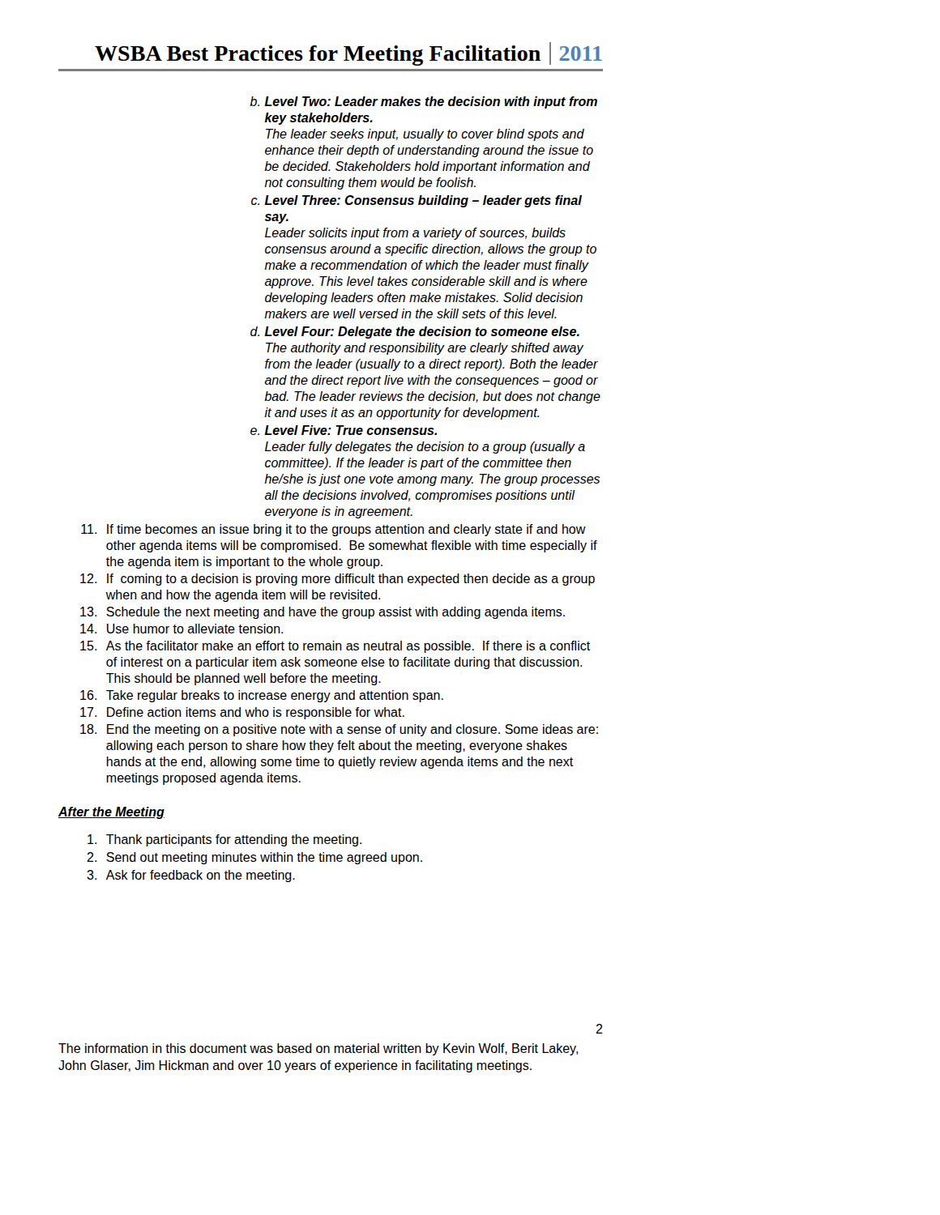WSBA Best Practices for Meeting Facilitation
2011
Level Two: Leader makes the decision with input from key stakeholders.
The leader seeks input, usually to cover blind spots and enhance their depth of understanding around the issue to be decided. Stakeholders hold important information and not consulting them would be foolish.
Level Three: Consensus building – leader gets final say.
Leader solicits input from a variety of sources, builds consensus around a specific direction, allows the group to make a recommendation of which the leader must finally approve. This level takes considerable skill and is where developing leaders often make mistakes. Solid decision makers are well versed in the skill sets of this level.
Level Four: Delegate the decision to someone else.
The authority and responsibility are clearly shifted away from the leader (usually to a direct report). Both the leader and the direct report live with the consequences – good or bad. The leader reviews the decision, but does not change it and uses it as an opportunity for development.
Level Five: True consensus.
Leader fully delegates the decision to a group (usually a committee). If the leader is part of the committee then he/she is just one vote among many. The group processes all the decisions involved, compromises positions until everyone is in agreement.
If time becomes an issue bring it to the groups attention and clearly state if and how other agenda items will be compromised. Be somewhat flexible with time especially if the agenda item is important to the whole group.
If coming to a decision is proving more difficult than expected then decide as a group when and how the agenda item will be revisited.
Schedule the next meeting and have the group assist with adding agenda items.
Use humor to alleviate tension.
As the facilitator make an effort to remain as neutral as possible. If there is a conflict of interest on a particular item ask someone else to facilitate during that discussion. This should be planned well before the meeting.
Take regular breaks to increase energy and attention span.
Define action items and who is responsible for what.
End the meeting on a positive note with a sense of unity and closure. Some ideas are: allowing each person to share how they felt about the meeting, everyone shakes hands at the end, allowing some time to quietly review agenda items and the next meetings proposed agenda items.
After the Meeting
Thank participants for attending the meeting.
Send out meeting minutes within the time agreed upon.
Ask for feedback on the meeting.
2
The information in this document was based on material written by Kevin Wolf, Berit Lakey, John Glaser, Jim Hickman and over 10 years of experience in facilitating meetings.